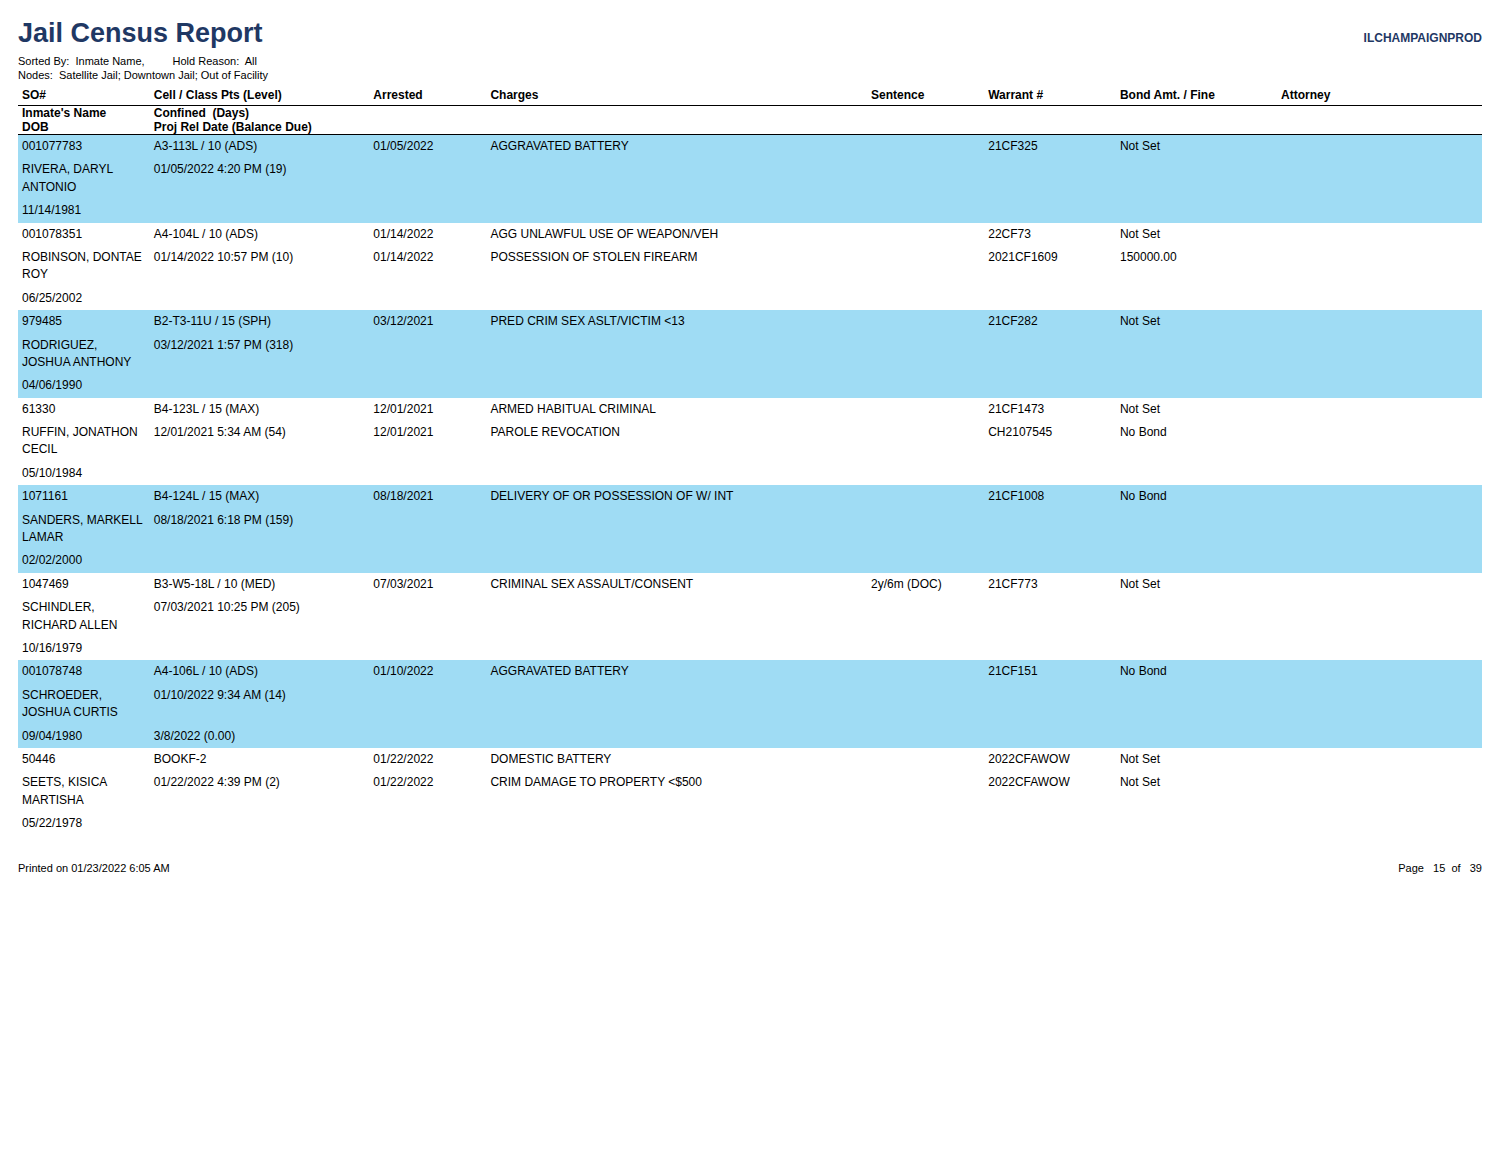Jail Census Report
ILCHAMPAIGNPROD
Sorted By: Inmate Name, Hold Reason: All
Nodes: Satellite Jail; Downtown Jail; Out of Facility
| SO# | Cell / Class Pts (Level) | Arrested | Charges | Sentence | Warrant # | Bond Amt. / Fine | Attorney |
| --- | --- | --- | --- | --- | --- | --- | --- |
| Inmate's Name | Confined (Days) | | | | | | |
| DOB | Proj Rel Date (Balance Due) | | | | | | |
| 001077783 | A3-113L / 10 (ADS) | 01/05/2022 | AGGRAVATED BATTERY | | 21CF325 | Not Set | |
| RIVERA, DARYL ANTONIO | 01/05/2022 4:20 PM (19) | | | | | | |
| 11/14/1981 | | | | | | | |
| 001078351 | A4-104L / 10 (ADS) | 01/14/2022 | AGG UNLAWFUL USE OF WEAPON/VEH | | 22CF73 | Not Set | |
| ROBINSON, DONTAE ROY | 01/14/2022 10:57 PM (10) | 01/14/2022 | POSSESSION OF STOLEN FIREARM | | 2021CF1609 | 150000.00 | |
| 06/25/2002 | | | | | | | |
| 979485 | B2-T3-11U / 15 (SPH) | 03/12/2021 | PRED CRIM SEX ASLT/VICTIM <13 | | 21CF282 | Not Set | |
| RODRIGUEZ, JOSHUA ANTHONY | 03/12/2021 1:57 PM (318) | | | | | | |
| 04/06/1990 | | | | | | | |
| 61330 | B4-123L / 15 (MAX) | 12/01/2021 | ARMED HABITUAL CRIMINAL | | 21CF1473 | Not Set | |
| RUFFIN, JONATHON CECIL | 12/01/2021 5:34 AM (54) | 12/01/2021 | PAROLE REVOCATION | | CH2107545 | No Bond | |
| 05/10/1984 | | | | | | | |
| 1071161 | B4-124L / 15 (MAX) | 08/18/2021 | DELIVERY OF OR POSSESSION OF W/ INT | | 21CF1008 | No Bond | |
| SANDERS, MARKELL LAMAR | 08/18/2021 6:18 PM (159) | | | | | | |
| 02/02/2000 | | | | | | | |
| 1047469 | B3-W5-18L / 10 (MED) | 07/03/2021 | CRIMINAL SEX ASSAULT/CONSENT | 2y/6m (DOC) | 21CF773 | Not Set | |
| SCHINDLER, RICHARD ALLEN | 07/03/2021 10:25 PM (205) | | | | | | |
| 10/16/1979 | | | | | | | |
| 001078748 | A4-106L / 10 (ADS) | 01/10/2022 | AGGRAVATED BATTERY | | 21CF151 | No Bond | |
| SCHROEDER, JOSHUA CURTIS | 01/10/2022 9:34 AM (14) | | | | | | |
| 09/04/1980 | 3/8/2022 (0.00) | | | | | | |
| 50446 | BOOKF-2 | 01/22/2022 | DOMESTIC BATTERY | | 2022CFAWOW | Not Set | |
| SEETS, KISICA MARTISHA | 01/22/2022 4:39 PM (2) | 01/22/2022 | CRIM DAMAGE TO PROPERTY <$500 | | 2022CFAWOW | Not Set | |
| 05/22/1978 | | | | | | | |
Printed on 01/23/2022 6:05 AM
Page 15 of 39